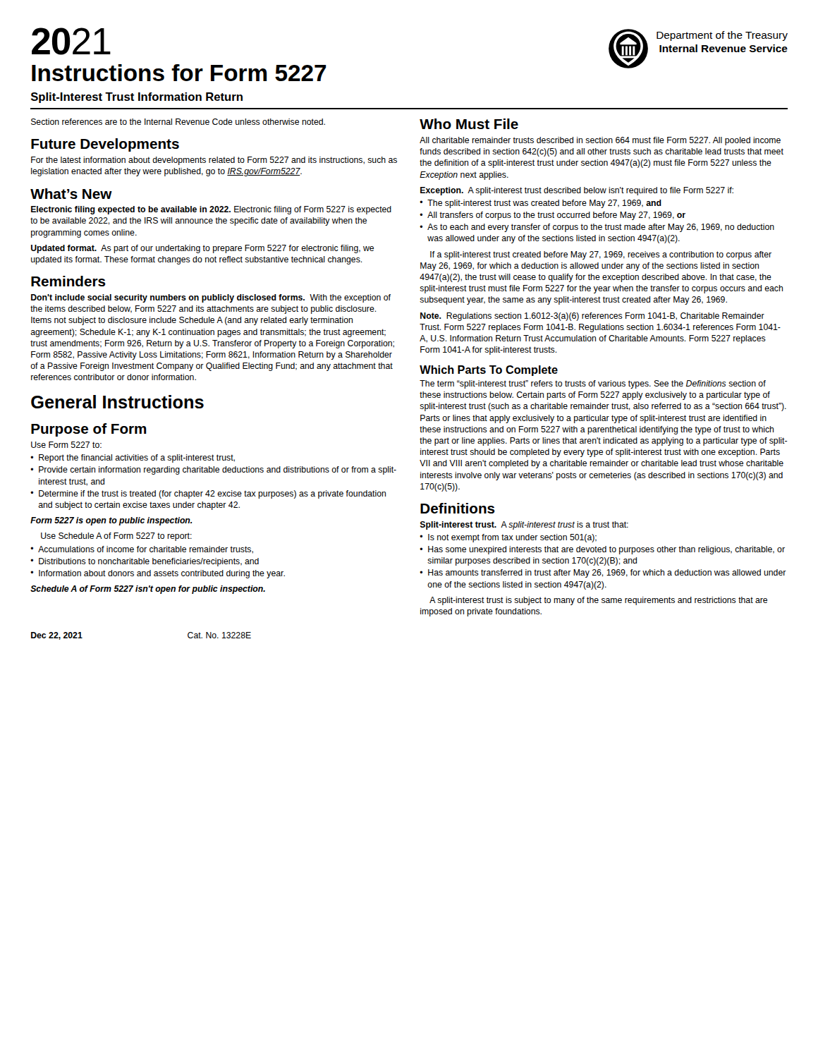2021
Instructions for Form 5227
Department of the Treasury
Internal Revenue Service
Split-Interest Trust Information Return
Section references are to the Internal Revenue Code unless otherwise noted.
Future Developments
For the latest information about developments related to Form 5227 and its instructions, such as legislation enacted after they were published, go to IRS.gov/Form5227.
What’s New
Electronic filing expected to be available in 2022. Electronic filing of Form 5227 is expected to be available 2022, and the IRS will announce the specific date of availability when the programming comes online.
Updated format. As part of our undertaking to prepare Form 5227 for electronic filing, we updated its format. These format changes do not reflect substantive technical changes.
Reminders
Don't include social security numbers on publicly disclosed forms. With the exception of the items described below, Form 5227 and its attachments are subject to public disclosure. Items not subject to disclosure include Schedule A (and any related early termination agreement); Schedule K-1; any K-1 continuation pages and transmittals; the trust agreement; trust amendments; Form 926, Return by a U.S. Transferor of Property to a Foreign Corporation; Form 8582, Passive Activity Loss Limitations; Form 8621, Information Return by a Shareholder of a Passive Foreign Investment Company or Qualified Electing Fund; and any attachment that references contributor or donor information.
General Instructions
Purpose of Form
Use Form 5227 to:
Report the financial activities of a split-interest trust,
Provide certain information regarding charitable deductions and distributions of or from a split-interest trust, and
Determine if the trust is treated (for chapter 42 excise tax purposes) as a private foundation and subject to certain excise taxes under chapter 42.
Form 5227 is open to public inspection.
Use Schedule A of Form 5227 to report:
Accumulations of income for charitable remainder trusts,
Distributions to noncharitable beneficiaries/recipients, and
Information about donors and assets contributed during the year.
Schedule A of Form 5227 isn't open for public inspection.
Who Must File
All charitable remainder trusts described in section 664 must file Form 5227. All pooled income funds described in section 642(c)(5) and all other trusts such as charitable lead trusts that meet the definition of a split-interest trust under section 4947(a)(2) must file Form 5227 unless the Exception next applies.
Exception. A split-interest trust described below isn't required to file Form 5227 if:
The split-interest trust was created before May 27, 1969, and
All transfers of corpus to the trust occurred before May 27, 1969, or
As to each and every transfer of corpus to the trust made after May 26, 1969, no deduction was allowed under any of the sections listed in section 4947(a)(2).
If a split-interest trust created before May 27, 1969, receives a contribution to corpus after May 26, 1969, for which a deduction is allowed under any of the sections listed in section 4947(a)(2), the trust will cease to qualify for the exception described above. In that case, the split-interest trust must file Form 5227 for the year when the transfer to corpus occurs and each subsequent year, the same as any split-interest trust created after May 26, 1969.
Note. Regulations section 1.6012-3(a)(6) references Form 1041-B, Charitable Remainder Trust. Form 5227 replaces Form 1041-B. Regulations section 1.6034-1 references Form 1041-A, U.S. Information Return Trust Accumulation of Charitable Amounts. Form 5227 replaces Form 1041-A for split-interest trusts.
Which Parts To Complete
The term “split-interest trust” refers to trusts of various types. See the Definitions section of these instructions below. Certain parts of Form 5227 apply exclusively to a particular type of split-interest trust (such as a charitable remainder trust, also referred to as a “section 664 trust”). Parts or lines that apply exclusively to a particular type of split-interest trust are identified in these instructions and on Form 5227 with a parenthetical identifying the type of trust to which the part or line applies. Parts or lines that aren't indicated as applying to a particular type of split-interest trust should be completed by every type of split-interest trust with one exception. Parts VII and VIII aren't completed by a charitable remainder or charitable lead trust whose charitable interests involve only war veterans' posts or cemeteries (as described in sections 170(c)(3) and 170(c)(5)).
Definitions
Split-interest trust. A split-interest trust is a trust that:
Is not exempt from tax under section 501(a);
Has some unexpired interests that are devoted to purposes other than religious, charitable, or similar purposes described in section 170(c)(2)(B); and
Has amounts transferred in trust after May 26, 1969, for which a deduction was allowed under one of the sections listed in section 4947(a)(2).
A split-interest trust is subject to many of the same requirements and restrictions that are imposed on private foundations.
Dec 22, 2021 Cat. No. 13228E